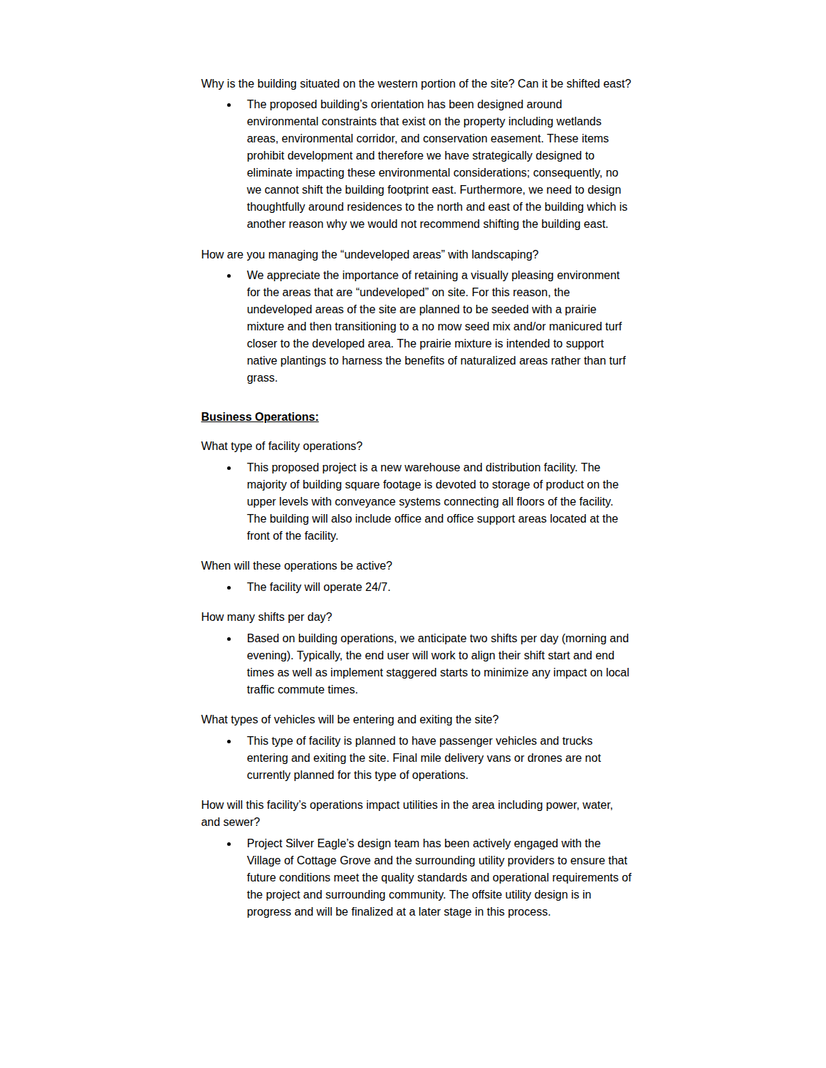Why is the building situated on the western portion of the site? Can it be shifted east?
The proposed building’s orientation has been designed around environmental constraints that exist on the property including wetlands areas, environmental corridor, and conservation easement. These items prohibit development and therefore we have strategically designed to eliminate impacting these environmental considerations; consequently, no we cannot shift the building footprint east. Furthermore, we need to design thoughtfully around residences to the north and east of the building which is another reason why we would not recommend shifting the building east.
How are you managing the “undeveloped areas” with landscaping?
We appreciate the importance of retaining a visually pleasing environment for the areas that are “undeveloped” on site. For this reason, the undeveloped areas of the site are planned to be seeded with a prairie mixture and then transitioning to a no mow seed mix and/or manicured turf closer to the developed area. The prairie mixture is intended to support native plantings to harness the benefits of naturalized areas rather than turf grass.
Business Operations:
What type of facility operations?
This proposed project is a new warehouse and distribution facility. The majority of building square footage is devoted to storage of product on the upper levels with conveyance systems connecting all floors of the facility. The building will also include office and office support areas located at the front of the facility.
When will these operations be active?
The facility will operate 24/7.
How many shifts per day?
Based on building operations, we anticipate two shifts per day (morning and evening). Typically, the end user will work to align their shift start and end times as well as implement staggered starts to minimize any impact on local traffic commute times.
What types of vehicles will be entering and exiting the site?
This type of facility is planned to have passenger vehicles and trucks entering and exiting the site. Final mile delivery vans or drones are not currently planned for this type of operations.
How will this facility’s operations impact utilities in the area including power, water, and sewer?
Project Silver Eagle’s design team has been actively engaged with the Village of Cottage Grove and the surrounding utility providers to ensure that future conditions meet the quality standards and operational requirements of the project and surrounding community. The offsite utility design is in progress and will be finalized at a later stage in this process.